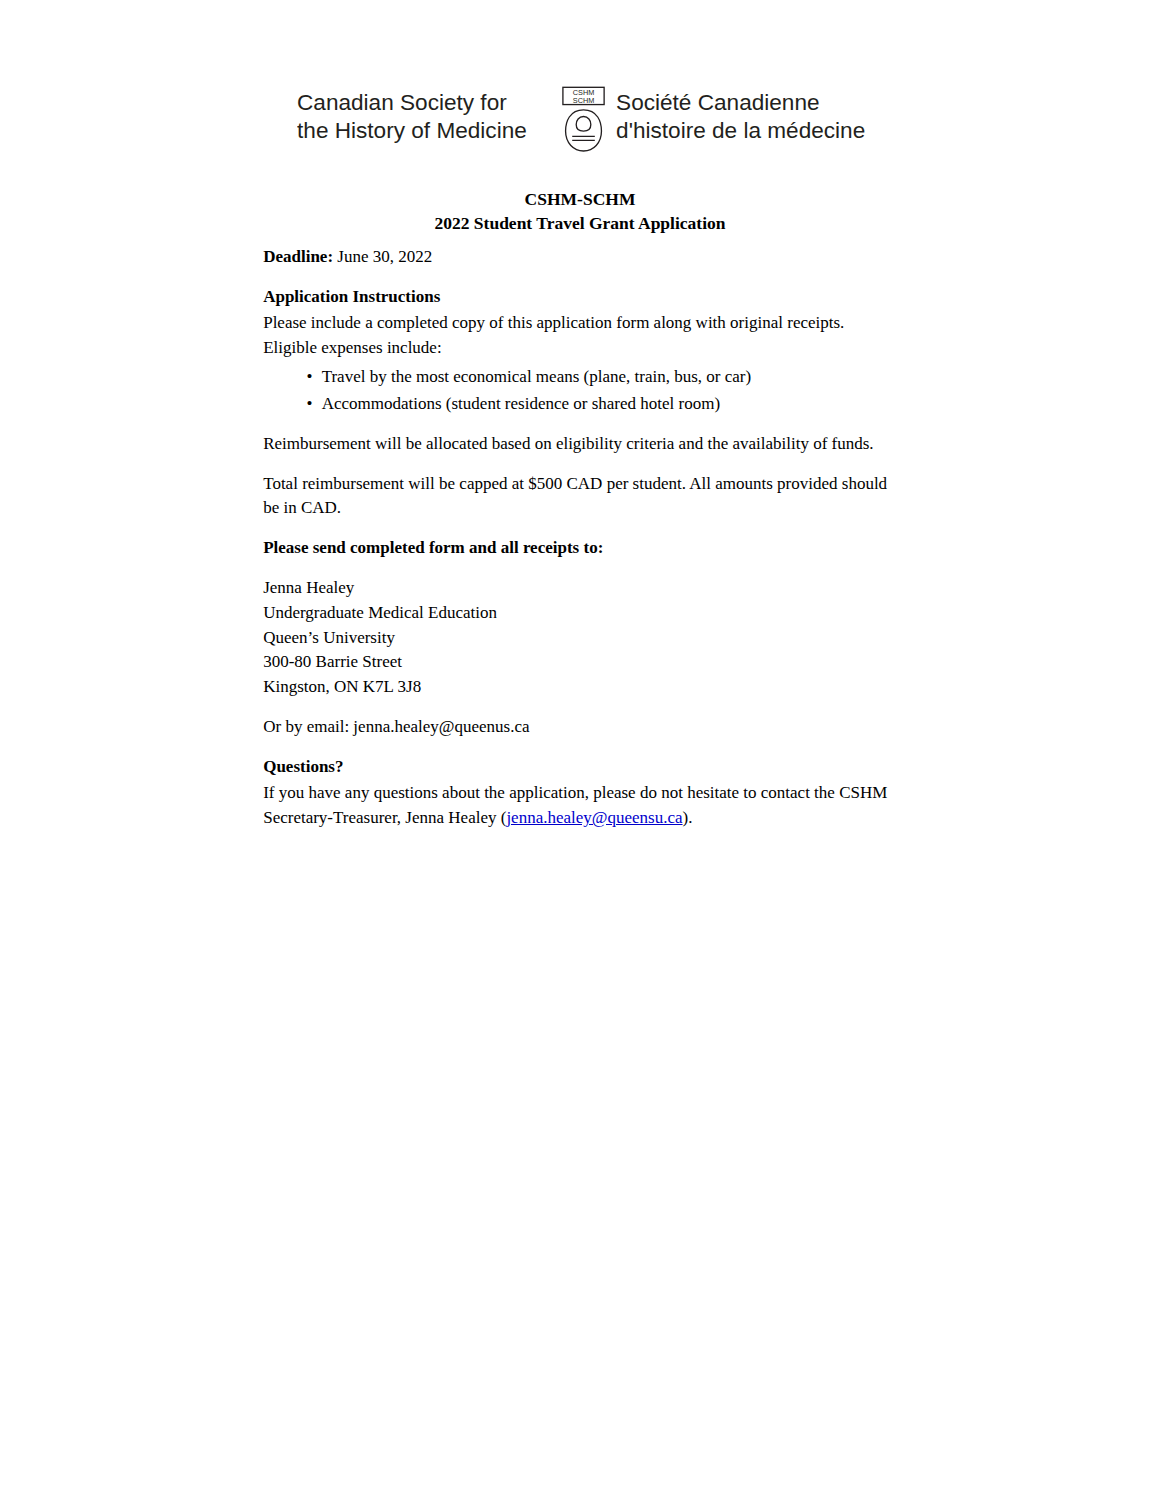CSHM-SCHM 2022 Student Travel Grant Application
Deadline: June 30, 2022
Application Instructions
Please include a completed copy of this application form along with original receipts.
Eligible expenses include:
Travel by the most economical means (plane, train, bus, or car)
Accommodations (student residence or shared hotel room)
Reimbursement will be allocated based on eligibility criteria and the availability of funds.
Total reimbursement will be capped at $500 CAD per student. All amounts provided should be in CAD.
Please send completed form and all receipts to:
Jenna Healey Undergraduate Medical Education Queen’s University 300-80 Barrie Street Kingston, ON K7L 3J8
Or by email: jenna.healey@queenus.ca
Questions?
If you have any questions about the application, please do not hesitate to contact the CSHM Secretary-Treasurer, Jenna Healey (jenna.healey@queensu.ca).